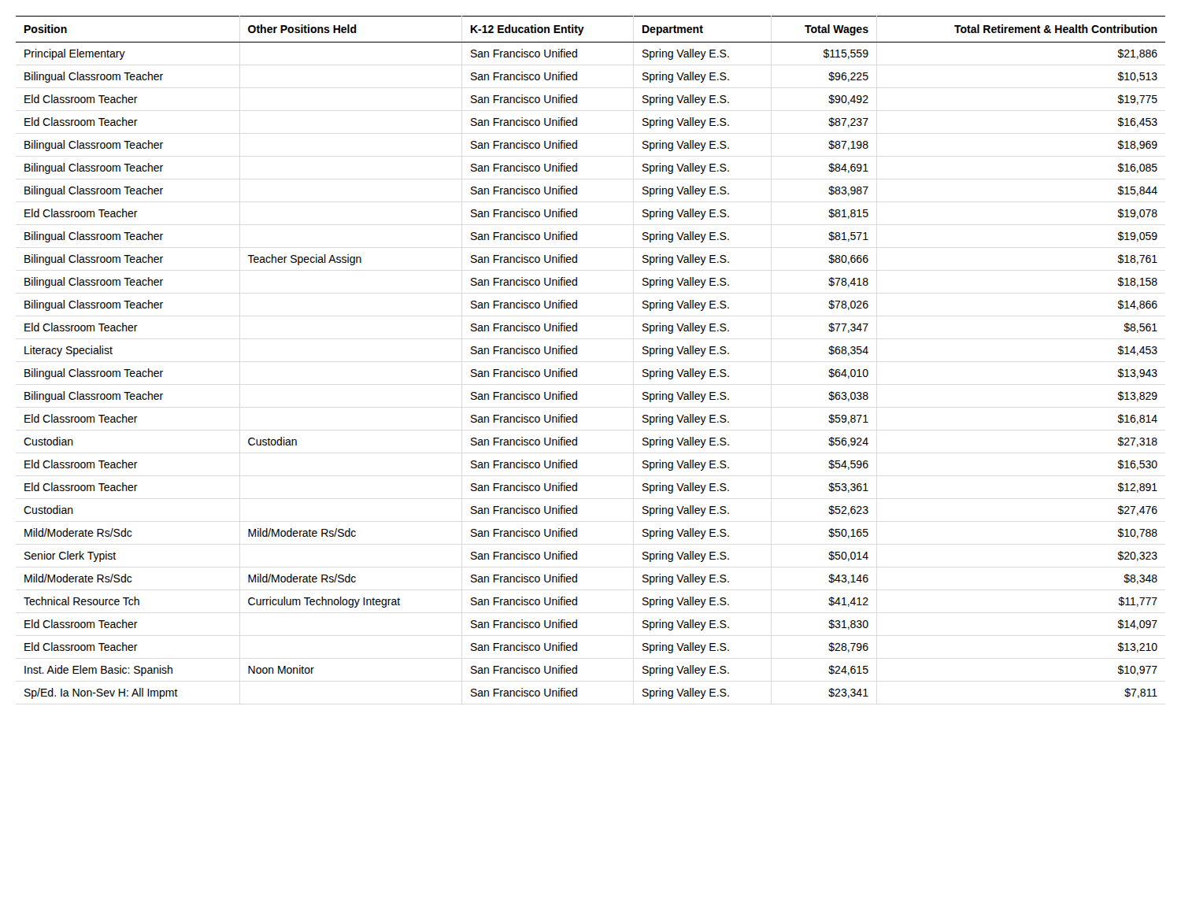| Position | Other Positions Held | K-12 Education Entity | Department | Total Wages | Total Retirement & Health Contribution |
| --- | --- | --- | --- | --- | --- |
| Principal Elementary | | San Francisco Unified | Spring Valley E.S. | $115,559 | $21,886 |
| Bilingual Classroom Teacher | | San Francisco Unified | Spring Valley E.S. | $96,225 | $10,513 |
| Eld Classroom Teacher | | San Francisco Unified | Spring Valley E.S. | $90,492 | $19,775 |
| Eld Classroom Teacher | | San Francisco Unified | Spring Valley E.S. | $87,237 | $16,453 |
| Bilingual Classroom Teacher | | San Francisco Unified | Spring Valley E.S. | $87,198 | $18,969 |
| Bilingual Classroom Teacher | | San Francisco Unified | Spring Valley E.S. | $84,691 | $16,085 |
| Bilingual Classroom Teacher | | San Francisco Unified | Spring Valley E.S. | $83,987 | $15,844 |
| Eld Classroom Teacher | | San Francisco Unified | Spring Valley E.S. | $81,815 | $19,078 |
| Bilingual Classroom Teacher | | San Francisco Unified | Spring Valley E.S. | $81,571 | $19,059 |
| Bilingual Classroom Teacher | Teacher Special Assign | San Francisco Unified | Spring Valley E.S. | $80,666 | $18,761 |
| Bilingual Classroom Teacher | | San Francisco Unified | Spring Valley E.S. | $78,418 | $18,158 |
| Bilingual Classroom Teacher | | San Francisco Unified | Spring Valley E.S. | $78,026 | $14,866 |
| Eld Classroom Teacher | | San Francisco Unified | Spring Valley E.S. | $77,347 | $8,561 |
| Literacy Specialist | | San Francisco Unified | Spring Valley E.S. | $68,354 | $14,453 |
| Bilingual Classroom Teacher | | San Francisco Unified | Spring Valley E.S. | $64,010 | $13,943 |
| Bilingual Classroom Teacher | | San Francisco Unified | Spring Valley E.S. | $63,038 | $13,829 |
| Eld Classroom Teacher | | San Francisco Unified | Spring Valley E.S. | $59,871 | $16,814 |
| Custodian | Custodian | San Francisco Unified | Spring Valley E.S. | $56,924 | $27,318 |
| Eld Classroom Teacher | | San Francisco Unified | Spring Valley E.S. | $54,596 | $16,530 |
| Eld Classroom Teacher | | San Francisco Unified | Spring Valley E.S. | $53,361 | $12,891 |
| Custodian | | San Francisco Unified | Spring Valley E.S. | $52,623 | $27,476 |
| Mild/Moderate Rs/Sdc | Mild/Moderate Rs/Sdc | San Francisco Unified | Spring Valley E.S. | $50,165 | $10,788 |
| Senior Clerk Typist | | San Francisco Unified | Spring Valley E.S. | $50,014 | $20,323 |
| Mild/Moderate Rs/Sdc | Mild/Moderate Rs/Sdc | San Francisco Unified | Spring Valley E.S. | $43,146 | $8,348 |
| Technical Resource Tch | Curriculum Technology Integrat | San Francisco Unified | Spring Valley E.S. | $41,412 | $11,777 |
| Eld Classroom Teacher | | San Francisco Unified | Spring Valley E.S. | $31,830 | $14,097 |
| Eld Classroom Teacher | | San Francisco Unified | Spring Valley E.S. | $28,796 | $13,210 |
| Inst. Aide Elem Basic: Spanish | Noon Monitor | San Francisco Unified | Spring Valley E.S. | $24,615 | $10,977 |
| Sp/Ed. Ia Non-Sev H: All Impmt | | San Francisco Unified | Spring Valley E.S. | $23,341 | $7,811 |